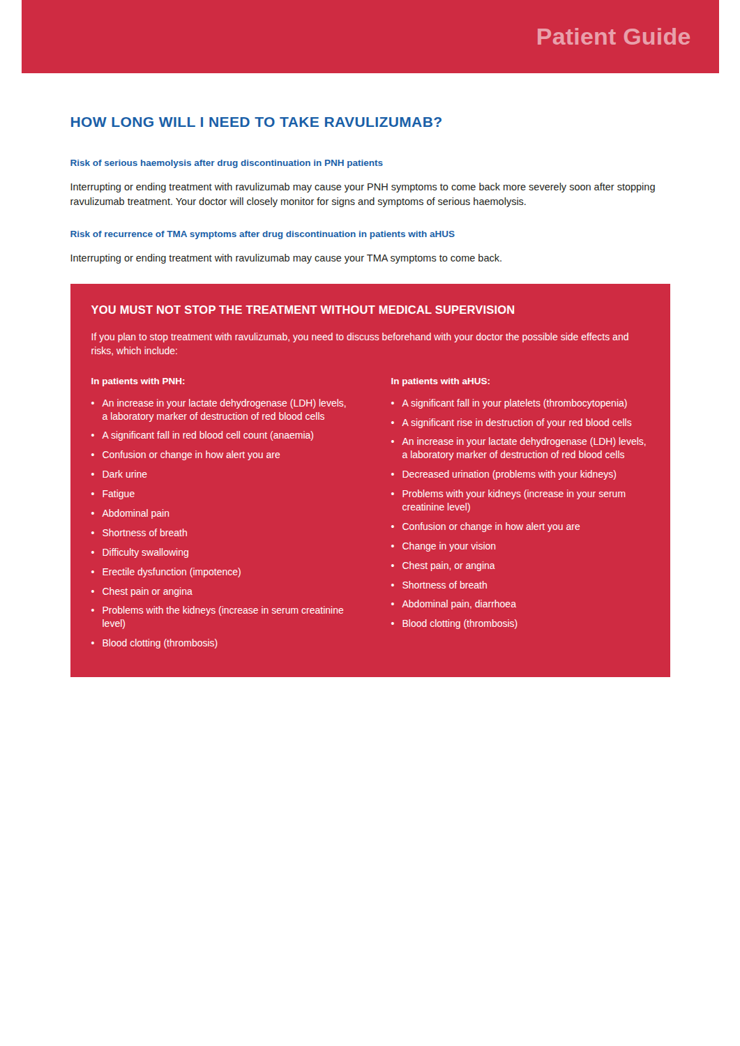Patient Guide
How long will I need to take ravulizumab?
Risk of serious haemolysis after drug discontinuation in PNH patients
Interrupting or ending treatment with ravulizumab may cause your PNH symptoms to come back more severely soon after stopping ravulizumab treatment. Your doctor will closely monitor for signs and symptoms of serious haemolysis.
Risk of recurrence of TMA symptoms after drug discontinuation in patients with aHUS
Interrupting or ending treatment with ravulizumab may cause your TMA symptoms to come back.
You must not stop the treatment without medical supervision
If you plan to stop treatment with ravulizumab, you need to discuss beforehand with your doctor the possible side effects and risks, which include:
In patients with PNH:
An increase in your lactate dehydrogenase (LDH) levels, a laboratory marker of destruction of red blood cells
A significant fall in red blood cell count (anaemia)
Confusion or change in how alert you are
Dark urine
Fatigue
Abdominal pain
Shortness of breath
Difficulty swallowing
Erectile dysfunction (impotence)
Chest pain or angina
Problems with the kidneys (increase in serum creatinine level)
Blood clotting (thrombosis)
In patients with aHUS:
A significant fall in your platelets (thrombocytopenia)
A significant rise in destruction of your red blood cells
An increase in your lactate dehydrogenase (LDH) levels, a laboratory marker of destruction of red blood cells
Decreased urination (problems with your kidneys)
Problems with your kidneys (increase in your serum creatinine level)
Confusion or change in how alert you are
Change in your vision
Chest pain, or angina
Shortness of breath
Abdominal pain, diarrhoea
Blood clotting (thrombosis)